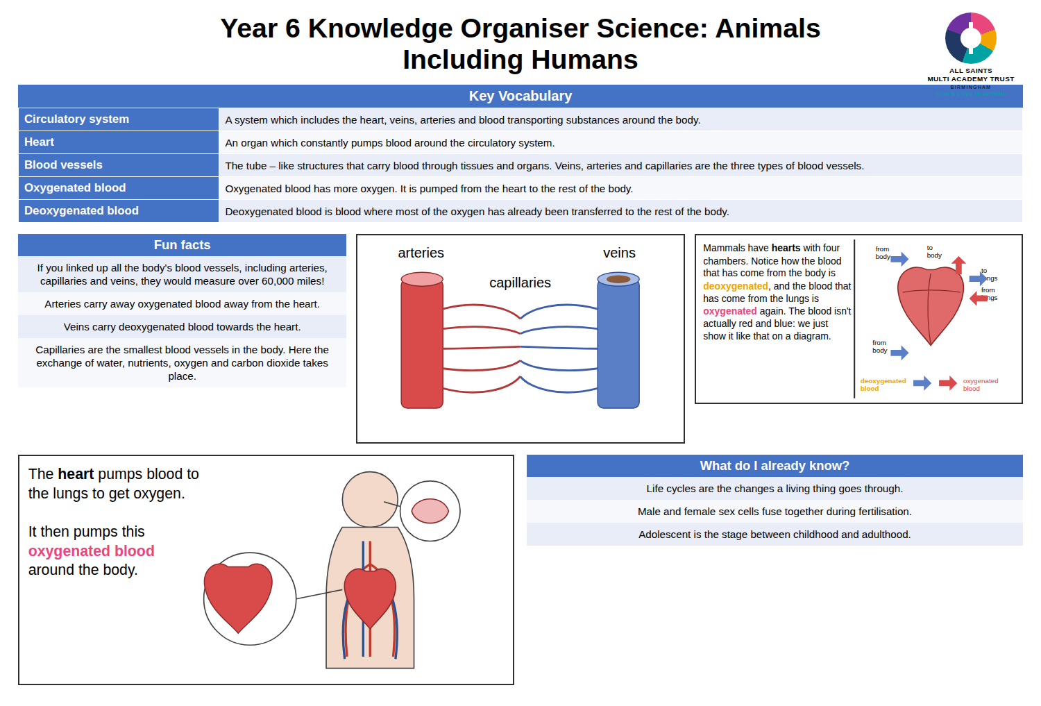Year 6 Knowledge Organiser Science: Animals Including Humans
ALL SAINTS
MULTI ACADEMY TRUST
BIRMINGHAM
GOD'S LOVE IN ACTION
Key Vocabulary
| Circulatory system | A system which includes the heart, veins, arteries and blood transporting substances around the body. |
| Heart | An organ which constantly pumps blood around the circulatory system. |
| Blood vessels | The tube – like structures that carry blood through tissues and organs. Veins, arteries and capillaries are the three types of blood vessels. |
| Oxygenated blood | Oxygenated blood has more oxygen. It is pumped from the heart to the rest of the body. |
| Deoxygenated blood | Deoxygenated blood is blood where most of the oxygen has already been transferred to the rest of the body. |
Fun facts
If you linked up all the body's blood vessels, including arteries, capillaries and veins, they would measure over 60,000 miles!
Arteries carry away oxygenated blood away from the heart.
Veins carry deoxygenated blood towards the heart.
Capillaries are the smallest blood vessels in the body. Here the exchange of water, nutrients, oxygen and carbon dioxide takes place.
arteries veins capillaries
Mammals have hearts with four chambers. Notice how the blood that has come from the body is deoxygenated, and the blood that has come from the lungs is oxygenated again. The blood isn't actually red and blue: we just show it like that on a diagram.
from body to body to lungs from lungs from body deoxygenated blood oxygenated blood
The heart pumps blood to the lungs to get oxygen.
It then pumps this oxygenated blood around the body.
What do I already know?
Life cycles are the changes a living thing goes through.
Male and female sex cells fuse together during fertilisation.
Adolescent is the stage between childhood and adulthood.